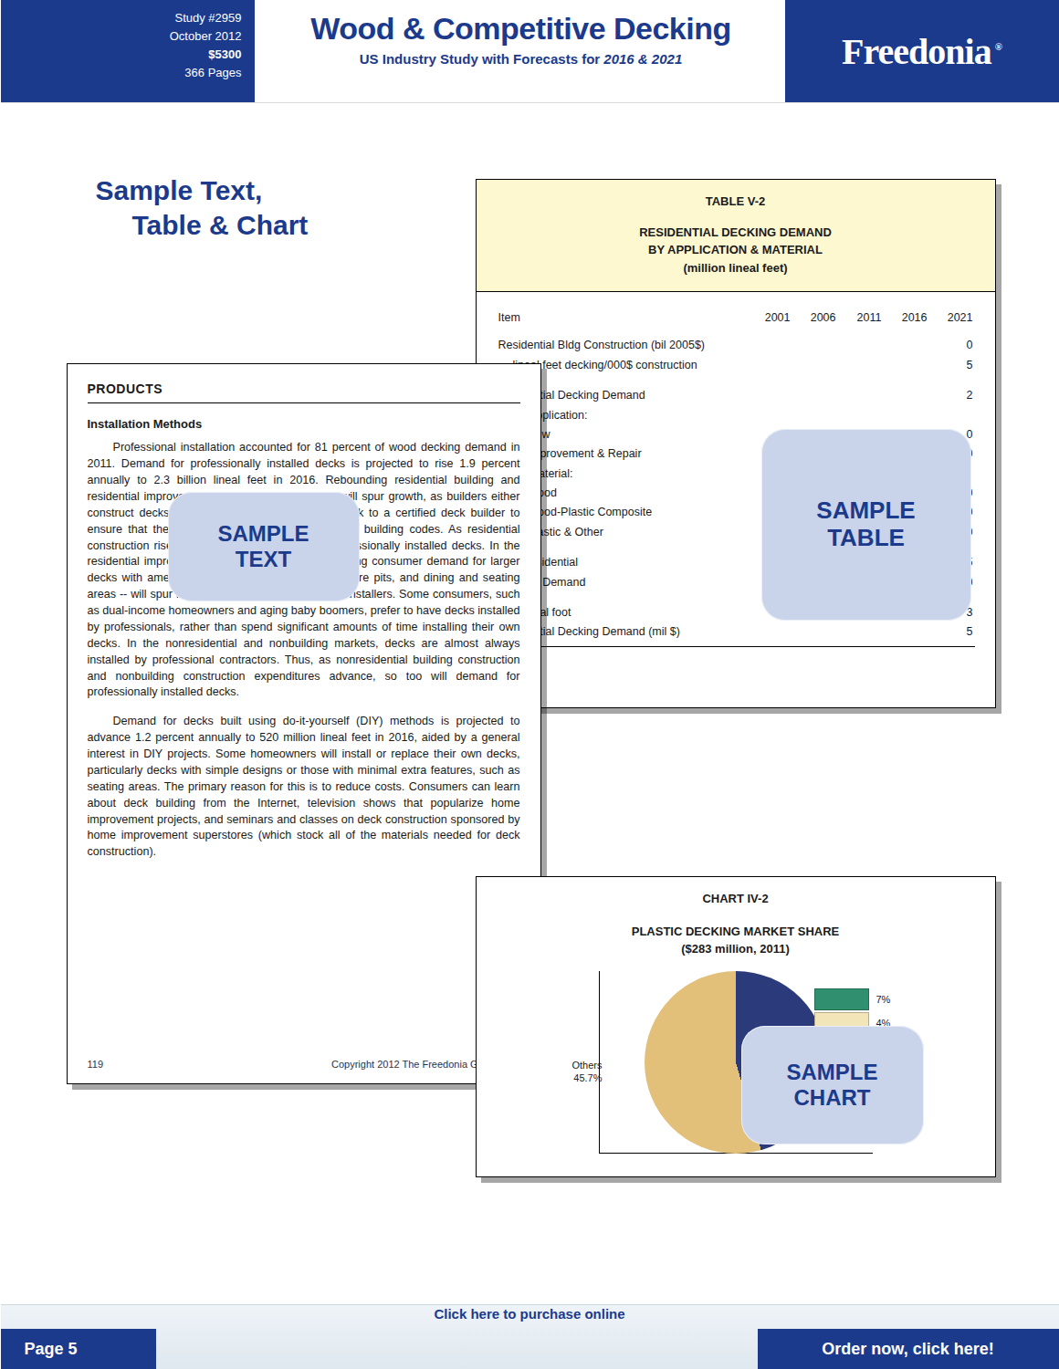Study #2959
October 2012
$5300
366 Pages
Wood & Competitive Decking
US Industry Study with Forecasts for 2016 & 2021
Freedonia®
Sample Text, Table & Chart
TABLE V-2 RESIDENTIAL DECKING DEMAND
BY APPLICATION & MATERIAL
(million lineal feet)
| Item | 2001 | 2006 | 2011 | 2016 | 2021 |
| --- | --- | --- | --- | --- | --- |
| Residential Bldg Construction (bil 2005$) | | | | | 0 |
| lineal feet decking/000$ construction | | | | | 5 |
| Residential Decking Demand | | | | | 2 |
| By Application: | | | | | |
| New | | | | | 0 |
| Improvement & Repair | | | | | 0 |
| By Material: | | | | | |
| Wood | | | | | 0 |
| Wood-Plastic Composite | | | | | 0 |
| Plastic & Other | | | | | 0 |
| % residential | | | | | 5 |
| Decking Demand | | | | | 0 |
| $/lineal foot | | | | | 3 |
| Residential Decking Demand (mil $) | | | | | 5 |
SAMPLE
TABLE
PRODUCTS
Installation Methods
Professional installation accounted for 81 percent of wood decking demand in 2011. Demand for professionally installed decks is projected to rise 1.9 percent annually to 2.3 billion lineal feet in 2016. Rebounding residential building and residential improvement and repair expenditures will spur growth, as builders either construct decks themselves or subcontract the work to a certified deck builder to ensure that the construction of the deck meets all building codes. As residential construction rises, so too will the demand for professionally installed decks. In the residential improvement and repair market, increasing consumer demand for larger decks with amenities -- such as outdoor kitchens, fire pits, and dining and seating areas -- will spur homeowners to hire professional installers. Some consumers, such as dual-income homeowners and aging baby boomers, prefer to have decks installed by professionals, rather than spend significant amounts of time installing their own decks. In the nonresidential and nonbuilding markets, decks are almost always installed by professional contractors. Thus, as nonresidential building construction and nonbuilding construction expenditures advance, so too will demand for professionally installed decks.
Demand for decks built using do-it-yourself (DIY) methods is projected to advance 1.2 percent annually to 520 million lineal feet in 2016, aided by a general interest in DIY projects. Some homeowners will install or replace their own decks, particularly decks with simple designs or those with minimal extra features, such as seating areas. The primary reason for this is to reduce costs. Consumers can learn about deck building from the Internet, television shows that popularize home improvement projects, and seminars and classes on deck construction sponsored by home improvement superstores (which stock all of the materials needed for deck construction).
SAMPLE
TEXT
119 Copyright 2012 The Freedonia Group, Inc.
CHART IV-2 PLASTIC DECKING MARKET SHARE
($283 million, 2011)
Others
45.7%
7%
4%
6%
3%
%
SAMPLE
CHART
Page 5
Click here to purchase online
Order now, click here!